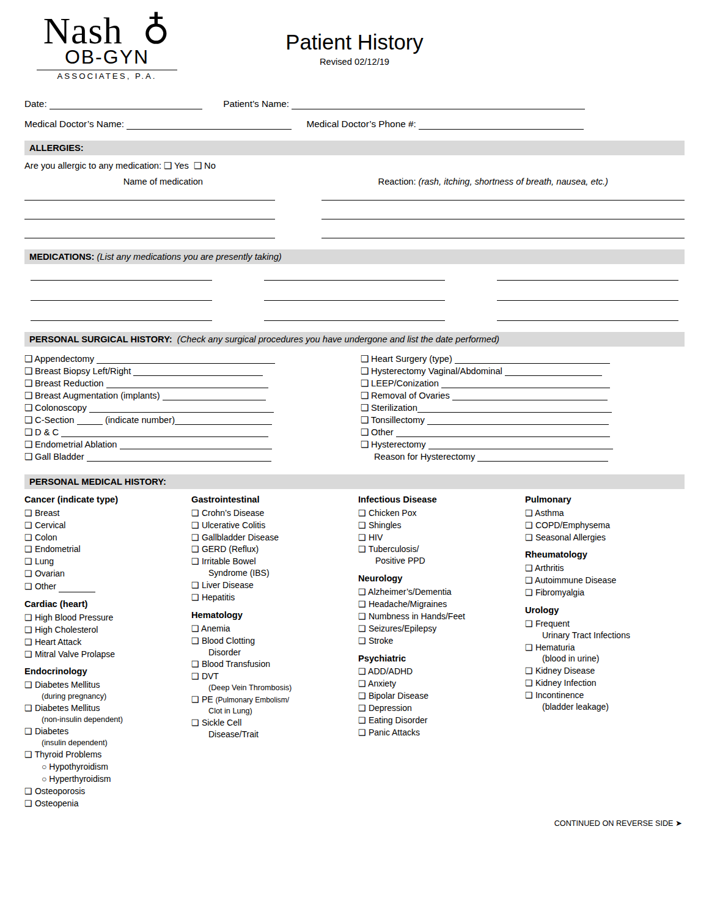Nash ♁
OB-GYN
ASSOCIATES, P.A.
Patient History
Revised 02/12/19
Date: Patient’s Name:
Medical Doctor’s Name: Medical Doctor’s Phone #:
ALLERGIES:
Are you allergic to any medication: ❑ Yes ❑ No
Name of medication
Reaction: (rash, itching, shortness of breath, nausea, etc.)
MEDICATIONS: (List any medications you are presently taking)
PERSONAL SURGICAL HISTORY: (Check any surgical procedures you have undergone and list the date performed)
❑ Appendectomy
❑ Breast Biopsy Left/Right
❑ Breast Reduction
❑ Breast Augmentation (implants)
❑ Colonoscopy
❑ C-Section (indicate number)
❑ D & C
❑ Endometrial Ablation
❑ Gall Bladder
❑ Heart Surgery (type)
❑ Hysterectomy Vaginal/Abdominal
❑ LEEP/Conization
❑ Removal of Ovaries
❑ Sterilization
❑ Tonsillectomy
❑ Other
❑ Hysterectomy
Reason for Hysterectomy
PERSONAL MEDICAL HISTORY:
Cancer (indicate type)
❑ Breast
❑ Cervical
❑ Colon
❑ Endometrial
❑ Lung
❑ Ovarian
❑ Other
Cardiac (heart)
❑ High Blood Pressure
❑ High Cholesterol
❑ Heart Attack
❑ Mitral Valve Prolapse
Endocrinology
❑ Diabetes Mellitus
(during pregnancy)
❑ Diabetes Mellitus
(non-insulin dependent)
❑ Diabetes
(insulin dependent)
❑ Thyroid Problems
○ Hypothyroidism
○ Hyperthyroidism
❑ Osteoporosis
❑ Osteopenia
Gastrointestinal
❑ Crohn’s Disease
❑ Ulcerative Colitis
❑ Gallbladder Disease
❑ GERD (Reflux)
❑ Irritable Bowel
Syndrome (IBS)
❑ Liver Disease
❑ Hepatitis
Hematology
❑ Anemia
❑ Blood Clotting
Disorder
❑ Blood Transfusion
❑ DVT
(Deep Vein Thrombosis)
❑ PE (Pulmonary Embolism/
Clot in Lung)
❑ Sickle Cell
Disease/Trait
Infectious Disease
❑ Chicken Pox
❑ Shingles
❑ HIV
❑ Tuberculosis/
Positive PPD
Neurology
❑ Alzheimer’s/Dementia
❑ Headache/Migraines
❑ Numbness in Hands/Feet
❑ Seizures/Epilepsy
❑ Stroke
Psychiatric
❑ ADD/ADHD
❑ Anxiety
❑ Bipolar Disease
❑ Depression
❑ Eating Disorder
❑ Panic Attacks
Pulmonary
❑ Asthma
❑ COPD/Emphysema
❑ Seasonal Allergies
Rheumatology
❑ Arthritis
❑ Autoimmune Disease
❑ Fibromyalgia
Urology
❑ Frequent
Urinary Tract Infections
❑ Hematuria
(blood in urine)
❑ Kidney Disease
❑ Kidney Infection
❑ Incontinence
(bladder leakage)
CONTINUED ON REVERSE SIDE ➤